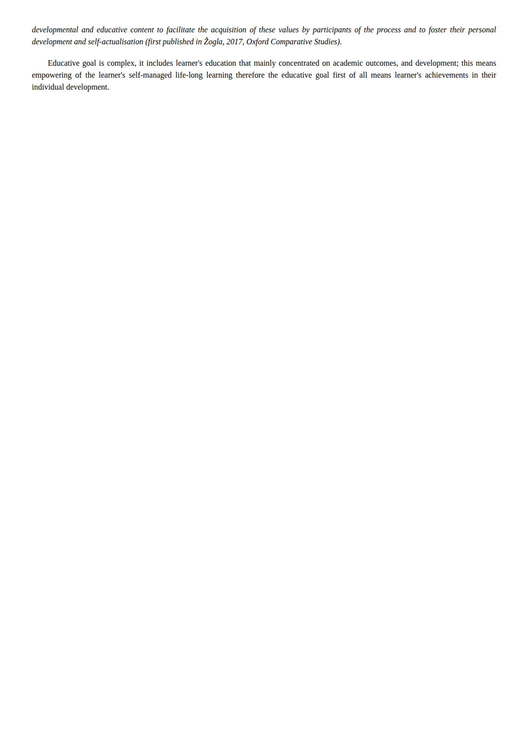developmental and educative content to facilitate the acquisition of these values by participants of the process and to foster their personal development and self-actualisation (first published in Žogla, 2017, Oxford Comparative Studies).
Educative goal is complex, it includes learner's education that mainly concentrated on academic outcomes, and development; this means empowering of the learner's self-managed life-long learning therefore the educative goal first of all means learner's achievements in their individual development.